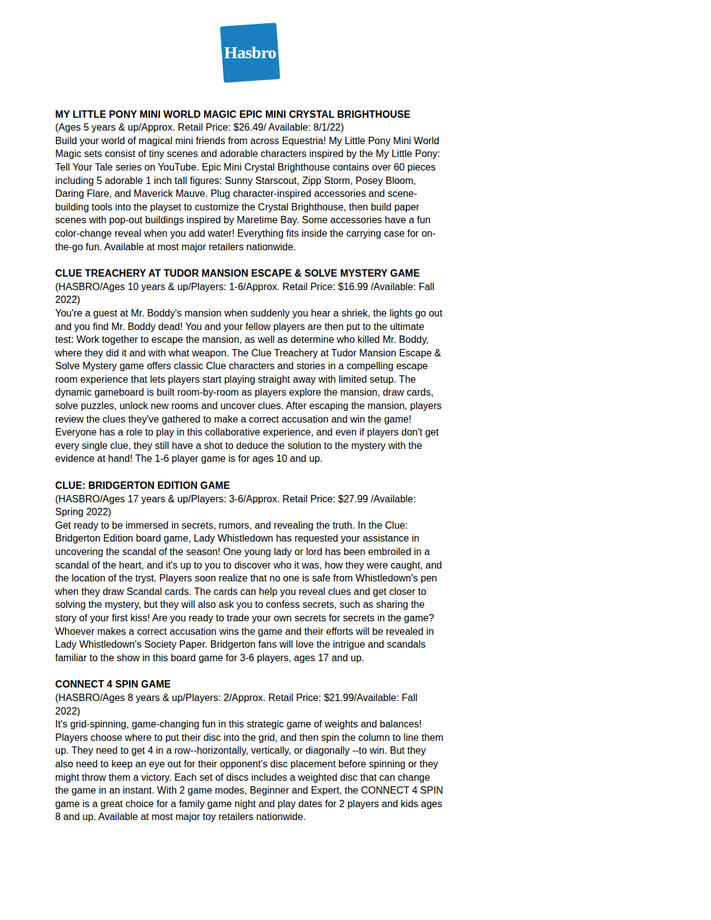Hasbro
MY LITTLE PONY MINI WORLD MAGIC EPIC MINI CRYSTAL BRIGHTHOUSE
(Ages 5 years & up/Approx. Retail Price: $26.49/ Available: 8/1/22)
Build your world of magical mini friends from across Equestria! My Little Pony Mini World Magic sets consist of tiny scenes and adorable characters inspired by the My Little Pony: Tell Your Tale series on YouTube. Epic Mini Crystal Brighthouse contains over 60 pieces including 5 adorable 1 inch tall figures: Sunny Starscout, Zipp Storm, Posey Bloom, Daring Flare, and Maverick Mauve. Plug character-inspired accessories and scene-building tools into the playset to customize the Crystal Brighthouse, then build paper scenes with pop-out buildings inspired by Maretime Bay. Some accessories have a fun color-change reveal when you add water! Everything fits inside the carrying case for on-the-go fun. Available at most major retailers nationwide.
CLUE TREACHERY AT TUDOR MANSION ESCAPE & SOLVE MYSTERY GAME
(HASBRO/Ages 10 years & up/Players: 1-6/Approx. Retail Price: $16.99 /Available: Fall 2022)
You're a guest at Mr. Boddy's mansion when suddenly you hear a shriek, the lights go out and you find Mr. Boddy dead! You and your fellow players are then put to the ultimate test: Work together to escape the mansion, as well as determine who killed Mr. Boddy, where they did it and with what weapon. The Clue Treachery at Tudor Mansion Escape & Solve Mystery game offers classic Clue characters and stories in a compelling escape room experience that lets players start playing straight away with limited setup. The dynamic gameboard is built room-by-room as players explore the mansion, draw cards, solve puzzles, unlock new rooms and uncover clues. After escaping the mansion, players review the clues they've gathered to make a correct accusation and win the game! Everyone has a role to play in this collaborative experience, and even if players don't get every single clue, they still have a shot to deduce the solution to the mystery with the evidence at hand! The 1-6 player game is for ages 10 and up.
CLUE: BRIDGERTON EDITION GAME
(HASBRO/Ages 17 years & up/Players: 3-6/Approx. Retail Price: $27.99 /Available: Spring 2022)
Get ready to be immersed in secrets, rumors, and revealing the truth. In the Clue: Bridgerton Edition board game, Lady Whistledown has requested your assistance in uncovering the scandal of the season! One young lady or lord has been embroiled in a scandal of the heart, and it's up to you to discover who it was, how they were caught, and the location of the tryst. Players soon realize that no one is safe from Whistledown's pen when they draw Scandal cards. The cards can help you reveal clues and get closer to solving the mystery, but they will also ask you to confess secrets, such as sharing the story of your first kiss! Are you ready to trade your own secrets for secrets in the game? Whoever makes a correct accusation wins the game and their efforts will be revealed in Lady Whistledown's Society Paper. Bridgerton fans will love the intrigue and scandals familiar to the show in this board game for 3-6 players, ages 17 and up.
CONNECT 4 SPIN GAME
(HASBRO/Ages 8 years & up/Players: 2/Approx. Retail Price: $21.99/Available: Fall 2022)
It's grid-spinning, game-changing fun in this strategic game of weights and balances! Players choose where to put their disc into the grid, and then spin the column to line them up. They need to get 4 in a row--horizontally, vertically, or diagonally --to win. But they also need to keep an eye out for their opponent's disc placement before spinning or they might throw them a victory. Each set of discs includes a weighted disc that can change the game in an instant. With 2 game modes, Beginner and Expert, the CONNECT 4 SPIN game is a great choice for a family game night and play dates for 2 players and kids ages 8 and up. Available at most major toy retailers nationwide.